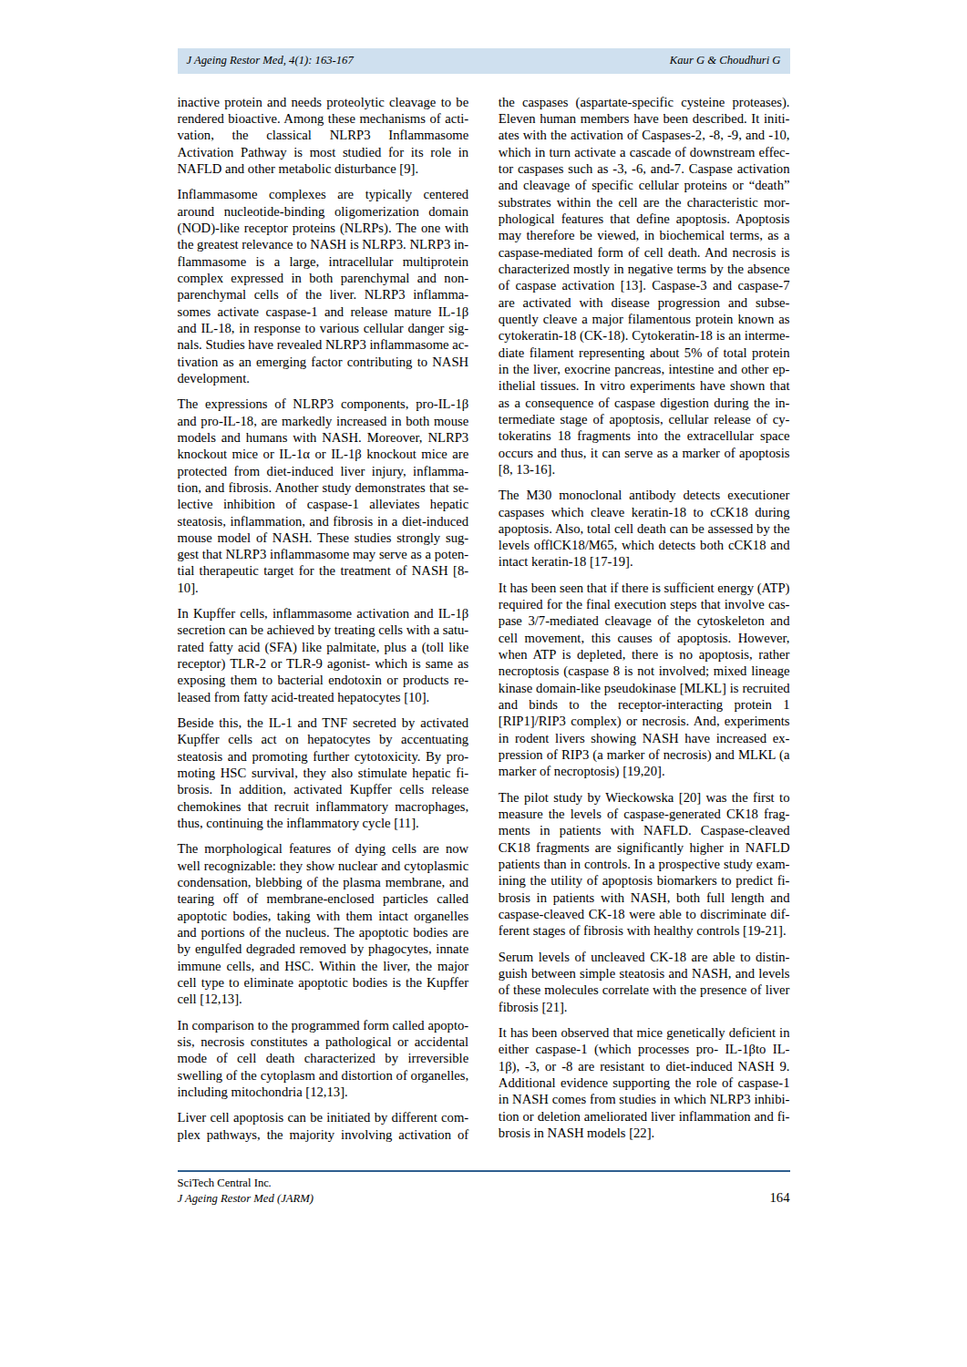J Ageing Restor Med, 4(1): 163-167 Kaur G & Choudhuri G
inactive protein and needs proteolytic cleavage to be rendered bioactive. Among these mechanisms of activation, the classical NLRP3 Inflammasome Activation Pathway is most studied for its role in NAFLD and other metabolic disturbance [9].
Inflammasome complexes are typically centered around nucleotide-binding oligomerization domain (NOD)-like receptor proteins (NLRPs). The one with the greatest relevance to NASH is NLRP3. NLRP3 inflammasome is a large, intracellular multiprotein complex expressed in both parenchymal and nonparenchymal cells of the liver. NLRP3 inflammasomes activate caspase-1 and release mature IL-1β and IL-18, in response to various cellular danger signals. Studies have revealed NLRP3 inflammasome activation as an emerging factor contributing to NASH development.
The expressions of NLRP3 components, pro-IL-1β and pro-IL-18, are markedly increased in both mouse models and humans with NASH. Moreover, NLRP3 knockout mice or IL-1α or IL-1β knockout mice are protected from diet-induced liver injury, inflammation, and fibrosis. Another study demonstrates that selective inhibition of caspase-1 alleviates hepatic steatosis, inflammation, and fibrosis in a diet-induced mouse model of NASH. These studies strongly suggest that NLRP3 inflammasome may serve as a potential therapeutic target for the treatment of NASH [8-10].
In Kupffer cells, inflammasome activation and IL-1β secretion can be achieved by treating cells with a saturated fatty acid (SFA) like palmitate, plus a (toll like receptor) TLR-2 or TLR-9 agonist- which is same as exposing them to bacterial endotoxin or products released from fatty acid-treated hepatocytes [10].
Beside this, the IL-1 and TNF secreted by activated Kupffer cells act on hepatocytes by accentuating steatosis and promoting further cytotoxicity. By promoting HSC survival, they also stimulate hepatic fibrosis. In addition, activated Kupffer cells release chemokines that recruit inflammatory macrophages, thus, continuing the inflammatory cycle [11].
The morphological features of dying cells are now well recognizable: they show nuclear and cytoplasmic condensation, blebbing of the plasma membrane, and tearing off of membrane-enclosed particles called apoptotic bodies, taking with them intact organelles and portions of the nucleus. The apoptotic bodies are by engulfed degraded removed by phagocytes, innate immune cells, and HSC. Within the liver, the major cell type to eliminate apoptotic bodies is the Kupffer cell [12,13].
In comparison to the programmed form called apoptosis, necrosis constitutes a pathological or accidental mode of cell death characterized by irreversible swelling of the cytoplasm and distortion of organelles, including mitochondria [12,13].
Liver cell apoptosis can be initiated by different complex pathways, the majority involving activation of the caspases (aspartate-specific cysteine proteases). Eleven human members have been described. It initiates with the activation of Caspases-2, -8, -9, and -10, which in turn activate a cascade of downstream effector caspases such as -3, -6, and-7. Caspase activation and cleavage of specific cellular proteins or “death” substrates within the cell are the characteristic morphological features that define apoptosis. Apoptosis may therefore be viewed, in biochemical terms, as a caspase-mediated form of cell death. And necrosis is characterized mostly in negative terms by the absence of caspase activation [13]. Caspase-3 and caspase-7 are activated with disease progression and subsequently cleave a major filamentous protein known as cytokeratin-18 (CK-18). Cytokeratin-18 is an intermediate filament representing about 5% of total protein in the liver, exocrine pancreas, intestine and other epithelial tissues. In vitro experiments have shown that as a consequence of caspase digestion during the intermediate stage of apoptosis, cellular release of cytokeratins 18 fragments into the extracellular space occurs and thus, it can serve as a marker of apoptosis [8, 13-16].
The M30 monoclonal antibody detects executioner caspases which cleave keratin-18 to cCK18 during apoptosis. Also, total cell death can be assessed by the levels offlCK18/M65, which detects both cCK18 and intact keratin-18 [17-19].
It has been seen that if there is sufficient energy (ATP) required for the final execution steps that involve caspase 3/7-mediated cleavage of the cytoskeleton and cell movement, this causes of apoptosis. However, when ATP is depleted, there is no apoptosis, rather necroptosis (caspase 8 is not involved; mixed lineage kinase domain-like pseudokinase [MLKL] is recruited and binds to the receptor-interacting protein 1 [RIP1]/RIP3 complex) or necrosis. And, experiments in rodent livers showing NASH have increased expression of RIP3 (a marker of necrosis) and MLKL (a marker of necroptosis) [19,20].
The pilot study by Wieckowska [20] was the first to measure the levels of caspase-generated CK18 fragments in patients with NAFLD. Caspase-cleaved CK18 fragments are significantly higher in NAFLD patients than in controls. In a prospective study examining the utility of apoptosis biomarkers to predict fibrosis in patients with NASH, both full length and caspase-cleaved CK-18 were able to discriminate different stages of fibrosis with healthy controls [19-21].
Serum levels of uncleaved CK-18 are able to distinguish between simple steatosis and NASH, and levels of these molecules correlate with the presence of liver fibrosis [21].
It has been observed that mice genetically deficient in either caspase-1 (which processes pro- IL-1βto IL-1β), -3, or -8 are resistant to diet-induced NASH 9. Additional evidence supporting the role of caspase-1 in NASH comes from studies in which NLRP3 inhibition or deletion ameliorated liver inflammation and fibrosis in NASH models [22].
SciTech Central Inc.
J Ageing Restor Med (JARM)
164